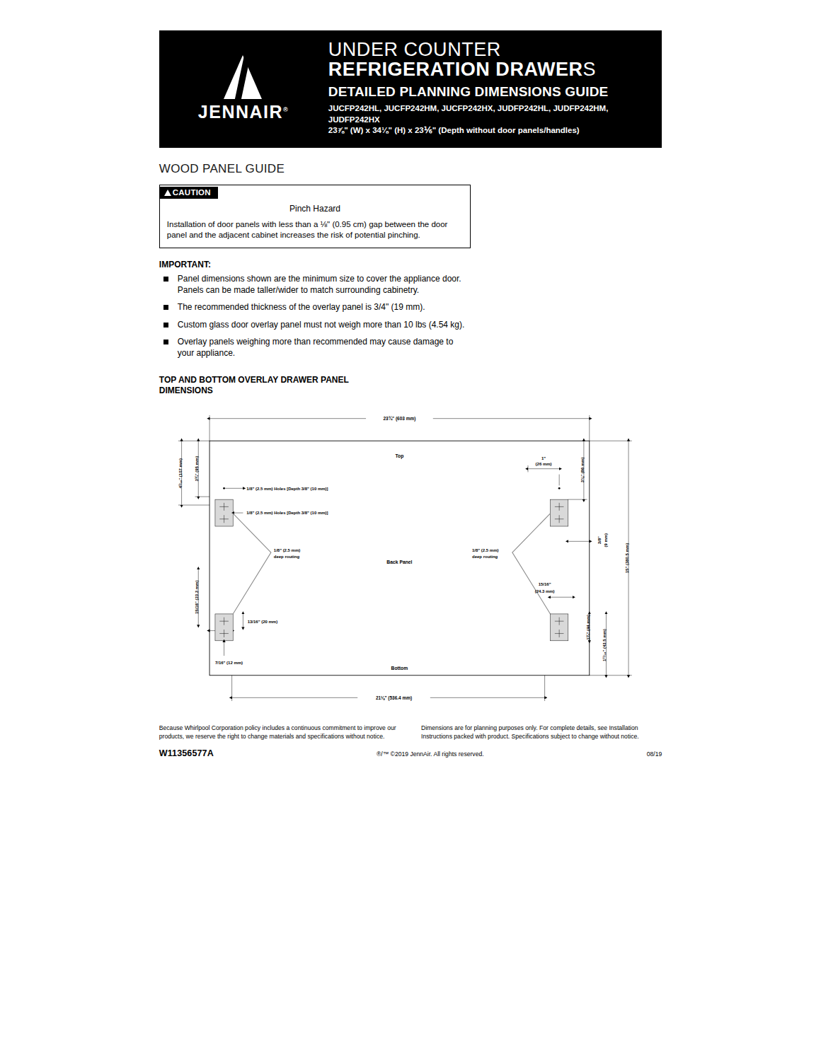JENNAIR®
Under Counter
Refrigeration Drawers
DETAILED PLANNING DIMENSIONS GUIDE
JUCFP242HL, JUCFP242HM, JUCFP242HX, JUDFP242HL, JUDFP242HM, JUDFP242HX
23⅞" (W) x 34⅛" (H) x 23⅙" (Depth without door panels/handles)
WOOD PANEL GUIDE
CAUTION
Pinch Hazard
Installation of door panels with less than a ⅛" (0.95 cm) gap between the door panel and the adjacent cabinet increases the risk of potential pinching.
IMPORTANT:
Panel dimensions shown are the minimum size to cover the appliance door. Panels can be made taller/wider to match surrounding cabinetry.
The recommended thickness of the overlay panel is 3/4" (19 mm).
Custom glass door overlay panel must not weigh more than 10 lbs (4.54 kg).
Overlay panels weighing more than recommended may cause damage to your appliance.
TOP AND BOTTOM OVERLAY DRAWER PANEL
DIMENSIONS
23¾" (603 mm) 21⅛" (536.4 mm) Top Bottom Back Panel 4³⁄₁₆" (107 mm) 3¾" (95 mm) 15/16" (23.3 mm) 1/8" (2.5 mm) Holes [Depth 3/8" (10 mm)] 1/8" (2.5 mm) Holes [Depth 3/8" (10 mm)] 13/16" (20 mm) 7/16" (12 mm) 1/8" (2.5 mm) deep routing 1" (26 mm) 3⅜" (86 mm) 3/8" (9 mm) 15" (380.5 mm) 1/8" (2.5 mm) deep routing 15/16" (24.3 mm) 1¾" (44 mm) 1¹¹⁄₁₆" (43.5 mm)
Because Whirlpool Corporation policy includes a continuous commitment to improve our products, we reserve the right to change materials and specifications without notice.
Dimensions are for planning purposes only. For complete details, see Installation Instructions packed with product. Specifications subject to change without notice.
W11356577A
®/™ ©2019 JennAir. All rights reserved.
08/19